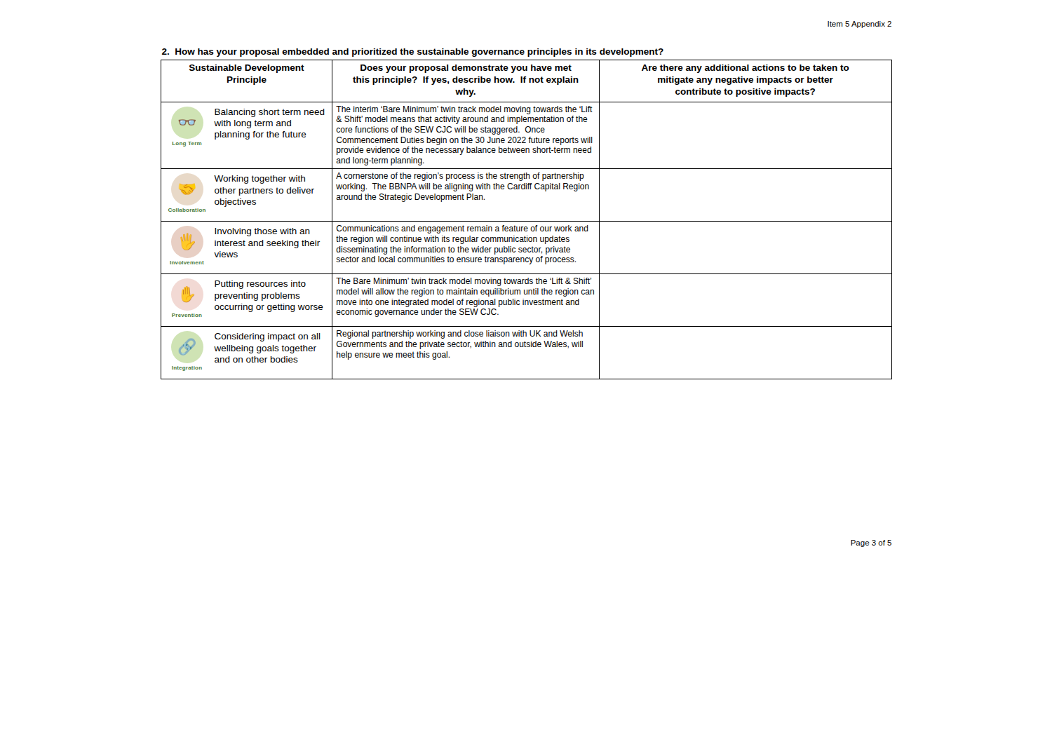Item 5 Appendix 2
2. How has your proposal embedded and prioritized the sustainable governance principles in its development?
| Sustainable Development Principle | Does your proposal demonstrate you have met this principle? If yes, describe how. If not explain why. | Are there any additional actions to be taken to mitigate any negative impacts or better contribute to positive impacts? |
| --- | --- | --- |
| 👓 Long Term Balancing short term need with long term and planning for the future | The interim ‘Bare Minimum’ twin track model moving towards the ‘Lift & Shift’ model means that activity around and implementation of the core functions of the SEW CJC will be staggered. Once Commencement Duties begin on the 30 June 2022 future reports will provide evidence of the necessary balance between short-term need and long-term planning. | |
| 🤝 Collaboration Working together with other partners to deliver objectives | A cornerstone of the region’s process is the strength of partnership working. The BBNPA will be aligning with the Cardiff Capital Region around the Strategic Development Plan. | |
| 🖐 Involvement Involving those with an interest and seeking their views | Communications and engagement remain a feature of our work and the region will continue with its regular communication updates disseminating the information to the wider public sector, private sector and local communities to ensure transparency of process. | |
| ✋ Prevention Putting resources into preventing problems occurring or getting worse | The Bare Minimum’ twin track model moving towards the ‘Lift & Shift’ model will allow the region to maintain equilibrium until the region can move into one integrated model of regional public investment and economic governance under the SEW CJC. | |
| 🔗 Integration Considering impact on all wellbeing goals together and on other bodies | Regional partnership working and close liaison with UK and Welsh Governments and the private sector, within and outside Wales, will help ensure we meet this goal. | |
Page 3 of 5